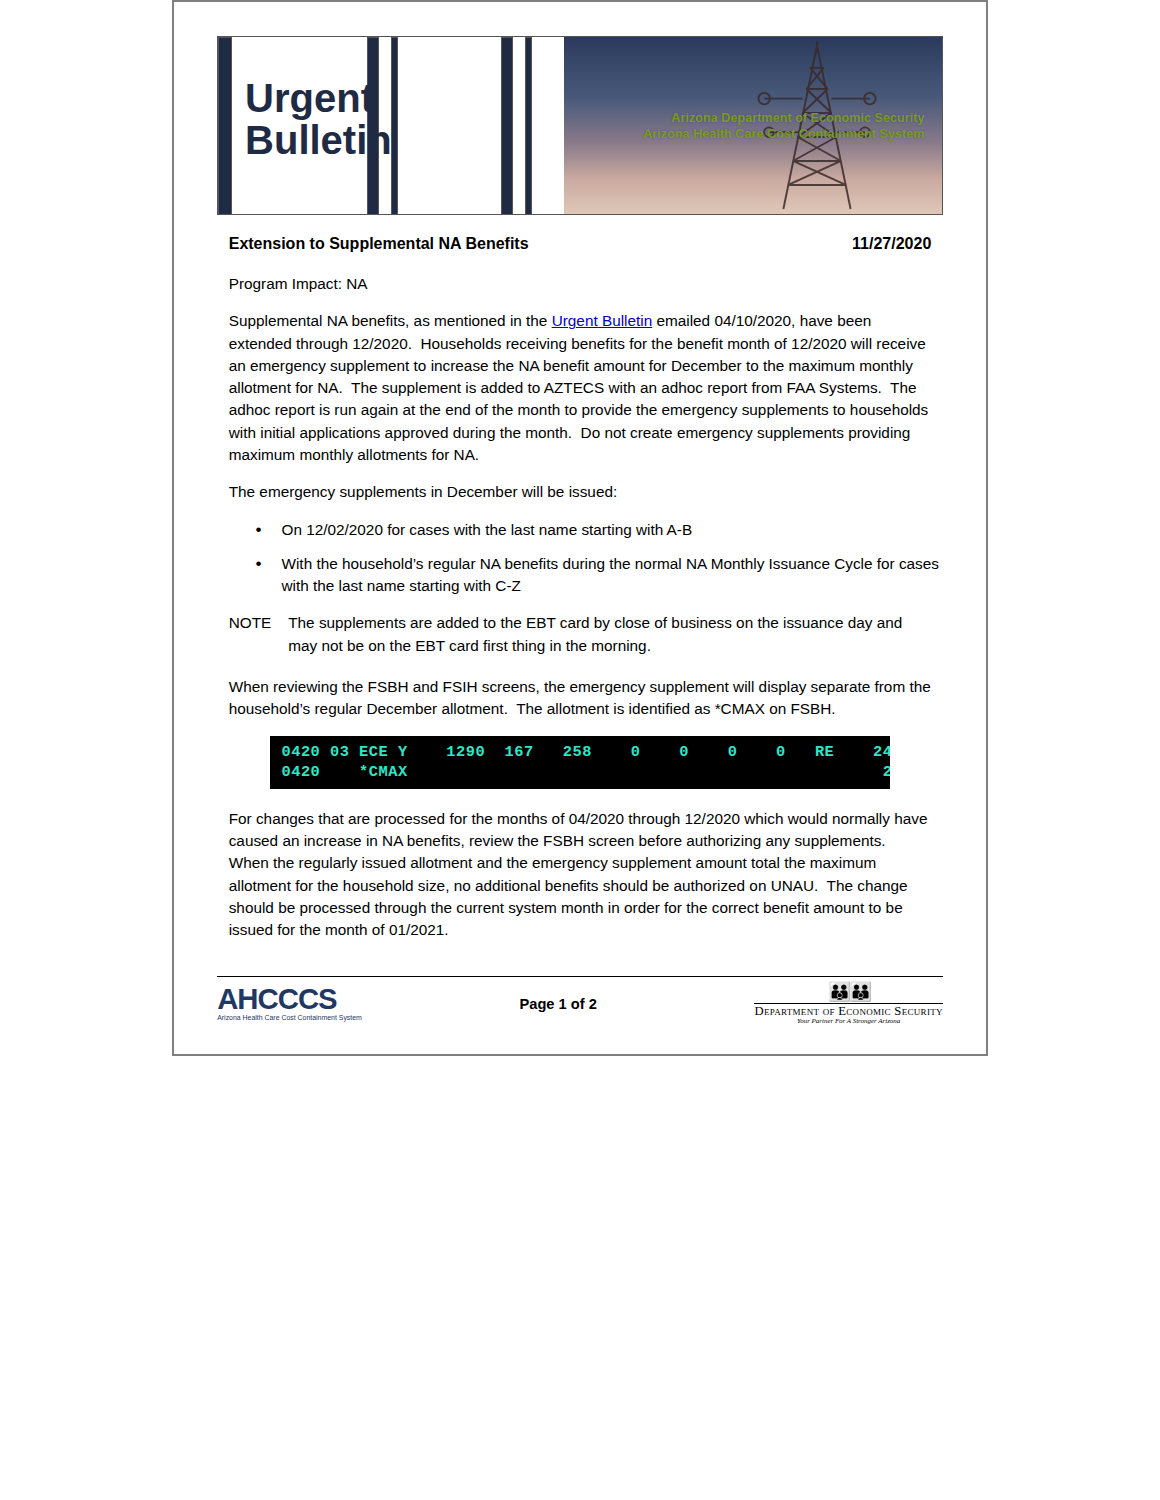Urgent
Bulletin
Arizona Department of Economic Security
Arizona Health Care Cost Containment System
Extension to Supplemental NA Benefits 11/27/2020
Program Impact: NA
Supplemental NA benefits, as mentioned in the Urgent Bulletin emailed 04/10/2020, have been extended through 12/2020. Households receiving benefits for the benefit month of 12/2020 will receive an emergency supplement to increase the NA benefit amount for December to the maximum monthly allotment for NA. The supplement is added to AZTECS with an adhoc report from FAA Systems. The adhoc report is run again at the end of the month to provide the emergency supplements to households with initial applications approved during the month. Do not create emergency supplements providing maximum monthly allotments for NA.
The emergency supplements in December will be issued:
On 12/02/2020 for cases with the last name starting with A-B
With the household’s regular NA benefits during the normal NA Monthly Issuance Cycle for cases with the last name starting with C-Z
NOTE
The supplements are added to the EBT card by close of business on the issuance day and may not be on the EBT card first thing in the morning.
When reviewing the FSBH and FSIH screens, the emergency supplement will display separate from the household’s regular December allotment. The allotment is identified as *CMAX on FSBH.
0420 03 ECE Y 1290 167 258 0 0 0 0 RE 249 0 249 PM 0420 *CMAX 260 0 260 PD
For changes that are processed for the months of 04/2020 through 12/2020 which would normally have caused an increase in NA benefits, review the FSBH screen before authorizing any supplements. When the regularly issued allotment and the emergency supplement amount total the maximum allotment for the household size, no additional benefits should be authorized on UNAU. The change should be processed through the current system month in order for the correct benefit amount to be issued for the month of 01/2021.
AHCCCS
Arizona Health Care Cost Containment System
Page 1 of 2
👪👪
Department of Economic Security
Your Partner For A Stronger Arizona